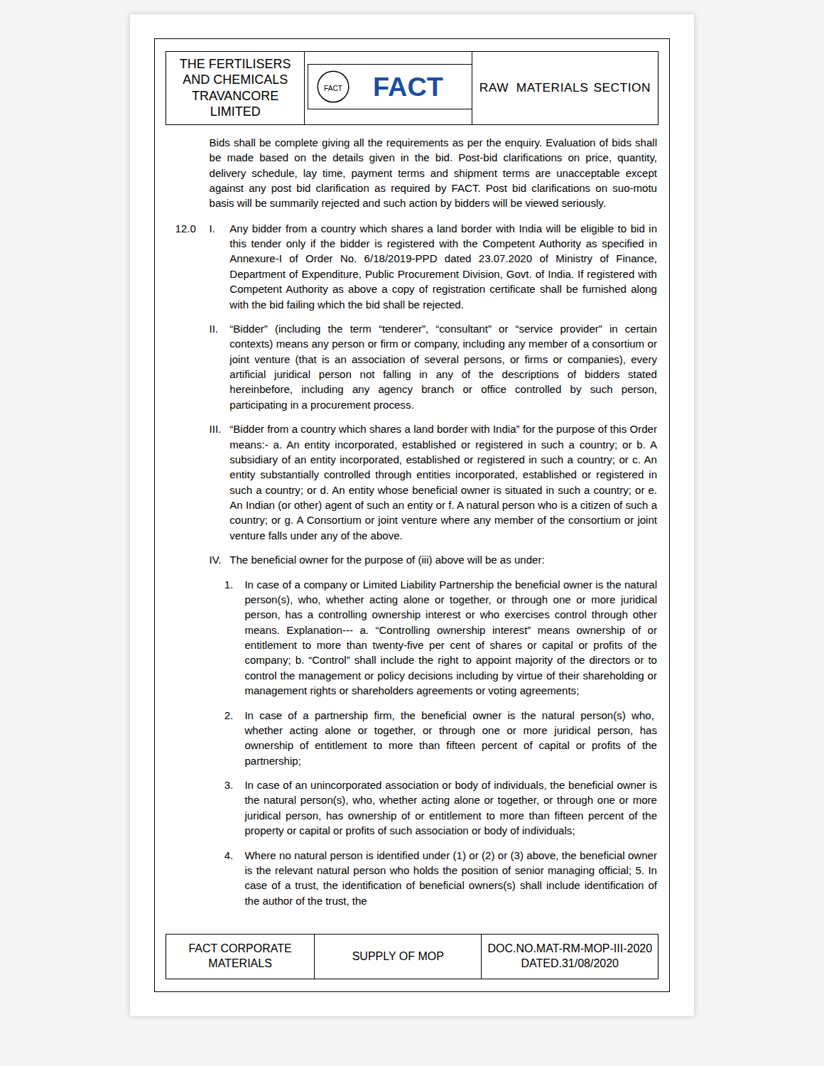| THE FERTILISERS AND CHEMICALS TRAVANCORE LIMITED | | RAW MATERIALS SECTION |
Bids shall be complete giving all the requirements as per the enquiry. Evaluation of bids shall be made based on the details given in the bid. Post-bid clarifications on price, quantity, delivery schedule, lay time, payment terms and shipment terms are unacceptable except against any post bid clarification as required by FACT. Post bid clarifications on suo-motu basis will be summarily rejected and such action by bidders will be viewed seriously.
12.0
I.
Any bidder from a country which shares a land border with India will be eligible to bid in this tender only if the bidder is registered with the Competent Authority as specified in Annexure-I of Order No. 6/18/2019-PPD dated 23.07.2020 of Ministry of Finance, Department of Expenditure, Public Procurement Division, Govt. of India. If registered with Competent Authority as above a copy of registration certificate shall be furnished along with the bid failing which the bid shall be rejected.
II.
“Bidder” (including the term “tenderer”, “consultant” or “service provider” in certain contexts) means any person or firm or company, including any member of a consortium or joint venture (that is an association of several persons, or firms or companies), every artificial juridical person not falling in any of the descriptions of bidders stated hereinbefore, including any agency branch or office controlled by such person, participating in a procurement process.
III.
“Bidder from a country which shares a land border with India” for the purpose of this Order means:- a. An entity incorporated, established or registered in such a country; or b. A subsidiary of an entity incorporated, established or registered in such a country; or c. An entity substantially controlled through entities incorporated, established or registered in such a country; or d. An entity whose beneficial owner is situated in such a country; or e. An Indian (or other) agent of such an entity or f. A natural person who is a citizen of such a country; or g. A Consortium or joint venture where any member of the consortium or joint venture falls under any of the above.
IV.
The beneficial owner for the purpose of (iii) above will be as under:
1.
In case of a company or Limited Liability Partnership the beneficial owner is the natural person(s), who, whether acting alone or together, or through one or more juridical person, has a controlling ownership interest or who exercises control through other means. Explanation--- a. “Controlling ownership interest” means ownership of or entitlement to more than twenty-five per cent of shares or capital or profits of the company; b. “Control” shall include the right to appoint majority of the directors or to control the management or policy decisions including by virtue of their shareholding or management rights or shareholders agreements or voting agreements;
2.
In case of a partnership firm, the beneficial owner is the natural person(s) who, whether acting alone or together, or through one or more juridical person, has ownership of entitlement to more than fifteen percent of capital or profits of the partnership;
3.
In case of an unincorporated association or body of individuals, the beneficial owner is the natural person(s), who, whether acting alone or together, or through one or more juridical person, has ownership of or entitlement to more than fifteen percent of the property or capital or profits of such association or body of individuals;
4.
Where no natural person is identified under (1) or (2) or (3) above, the beneficial owner is the relevant natural person who holds the position of senior managing official; 5. In case of a trust, the identification of beneficial owners(s) shall include identification of the author of the trust, the
| FACT CORPORATE MATERIALS | SUPPLY OF MOP | DOC.NO.MAT-RM-MOP-III-2020 DATED.31/08/2020 |